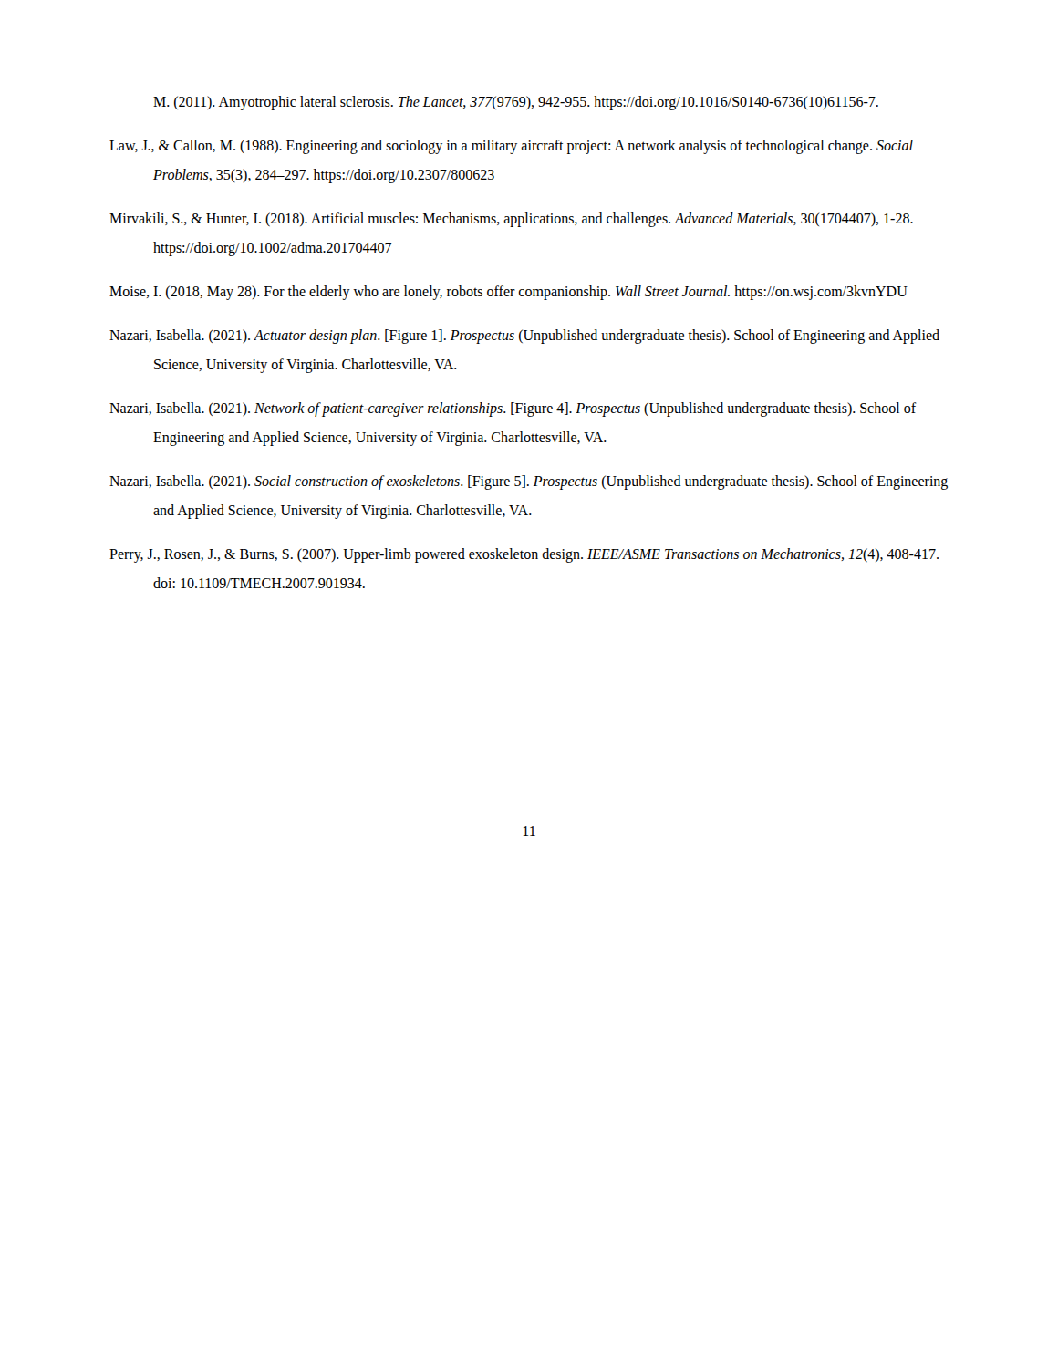M. (2011). Amyotrophic lateral sclerosis. The Lancet, 377(9769), 942-955. https://doi.org/10.1016/S0140-6736(10)61156-7.
Law, J., & Callon, M. (1988). Engineering and sociology in a military aircraft project: A network analysis of technological change. Social Problems, 35(3), 284–297. https://doi.org/10.2307/800623
Mirvakili, S., & Hunter, I. (2018). Artificial muscles: Mechanisms, applications, and challenges. Advanced Materials, 30(1704407), 1-28. https://doi.org/10.1002/adma.201704407
Moise, I. (2018, May 28). For the elderly who are lonely, robots offer companionship. Wall Street Journal. https://on.wsj.com/3kvnYDU
Nazari, Isabella. (2021). Actuator design plan. [Figure 1]. Prospectus (Unpublished undergraduate thesis). School of Engineering and Applied Science, University of Virginia. Charlottesville, VA.
Nazari, Isabella. (2021). Network of patient-caregiver relationships. [Figure 4]. Prospectus (Unpublished undergraduate thesis). School of Engineering and Applied Science, University of Virginia. Charlottesville, VA.
Nazari, Isabella. (2021). Social construction of exoskeletons. [Figure 5]. Prospectus (Unpublished undergraduate thesis). School of Engineering and Applied Science, University of Virginia. Charlottesville, VA.
Perry, J., Rosen, J., & Burns, S. (2007). Upper-limb powered exoskeleton design. IEEE/ASME Transactions on Mechatronics, 12(4), 408-417. doi: 10.1109/TMECH.2007.901934.
11